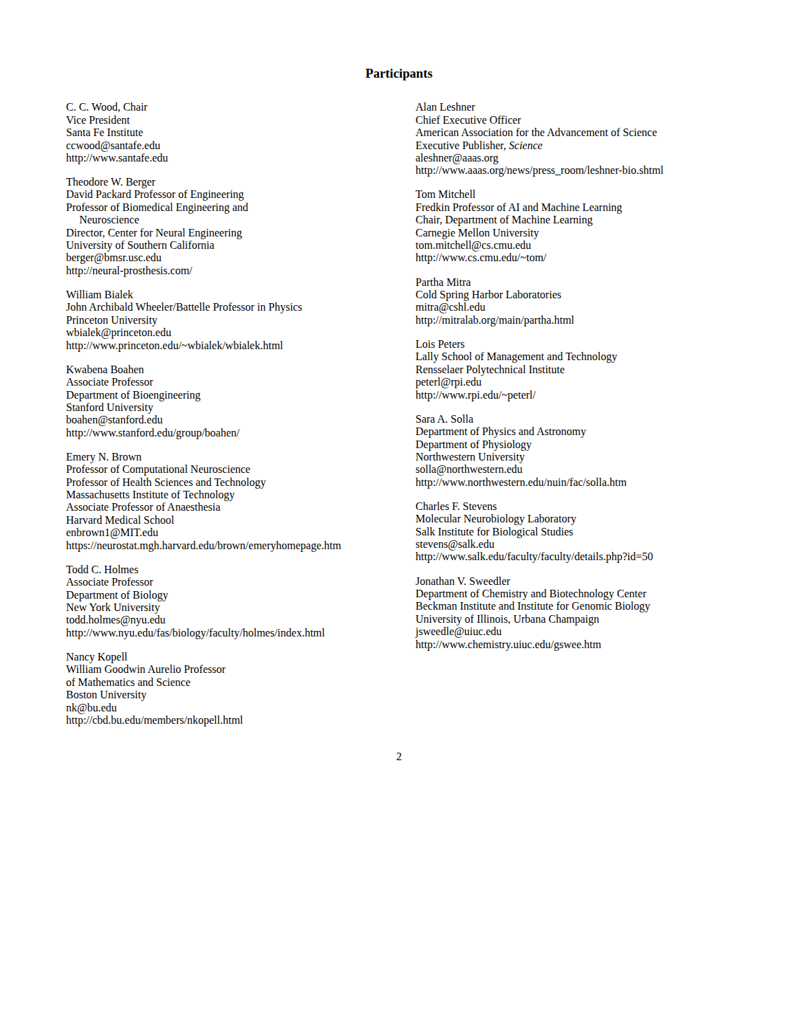Participants
C. C. Wood, Chair
Vice President
Santa Fe Institute
ccwood@santafe.edu
http://www.santafe.edu
Theodore W. Berger
David Packard Professor of Engineering
Professor of Biomedical Engineering and
Neuroscience
Director, Center for Neural Engineering
University of Southern California
berger@bmsr.usc.edu
http://neural-prosthesis.com/
William Bialek
John Archibald Wheeler/Battelle Professor in Physics
Princeton University
wbialek@princeton.edu
http://www.princeton.edu/~wbialek/wbialek.html
Kwabena Boahen
Associate Professor
Department of Bioengineering
Stanford University
boahen@stanford.edu
http://www.stanford.edu/group/boahen/
Emery N. Brown
Professor of Computational Neuroscience
Professor of Health Sciences and Technology
Massachusetts Institute of Technology
Associate Professor of Anaesthesia
Harvard Medical School
enbrown1@MIT.edu
https://neurostat.mgh.harvard.edu/brown/emeryhomepage.htm
Todd C. Holmes
Associate Professor
Department of Biology
New York University
todd.holmes@nyu.edu
http://www.nyu.edu/fas/biology/faculty/holmes/index.html
Nancy Kopell
William Goodwin Aurelio Professor
of Mathematics and Science
Boston University
nk@bu.edu
http://cbd.bu.edu/members/nkopell.html
Alan Leshner
Chief Executive Officer
American Association for the Advancement of Science
Executive Publisher, Science
aleshner@aaas.org
http://www.aaas.org/news/press_room/leshner-bio.shtml
Tom Mitchell
Fredkin Professor of AI and Machine Learning
Chair, Department of Machine Learning
Carnegie Mellon University
tom.mitchell@cs.cmu.edu
http://www.cs.cmu.edu/~tom/
Partha Mitra
Cold Spring Harbor Laboratories
mitra@cshl.edu
http://mitralab.org/main/partha.html
Lois Peters
Lally School of Management and Technology
Rensselaer Polytechnical Institute
peterl@rpi.edu
http://www.rpi.edu/~peterl/
Sara A. Solla
Department of Physics and Astronomy
Department of Physiology
Northwestern University
solla@northwestern.edu
http://www.northwestern.edu/nuin/fac/solla.htm
Charles F. Stevens
Molecular Neurobiology Laboratory
Salk Institute for Biological Studies
stevens@salk.edu
http://www.salk.edu/faculty/faculty/details.php?id=50
Jonathan V. Sweedler
Department of Chemistry and Biotechnology Center
Beckman Institute and Institute for Genomic Biology
University of Illinois, Urbana Champaign
jsweedle@uiuc.edu
http://www.chemistry.uiuc.edu/gswee.htm
2